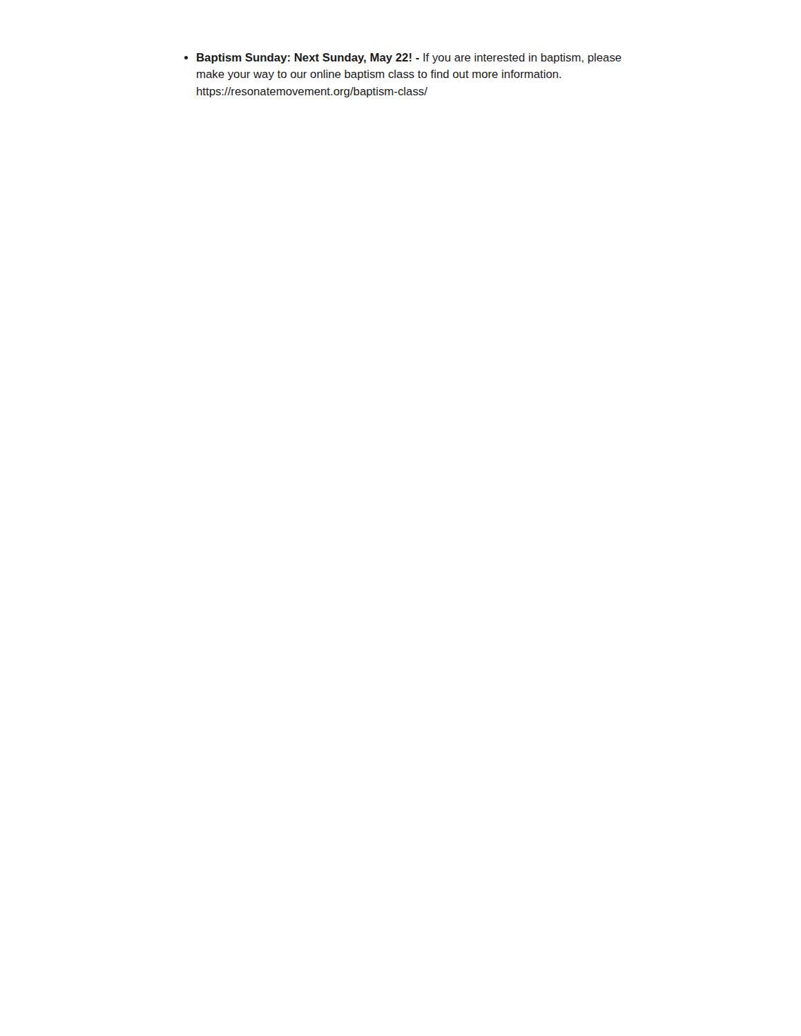Baptism Sunday: Next Sunday, May 22! - If you are interested in baptism, please make your way to our online baptism class to find out more information. https://resonatemovement.org/baptism-class/